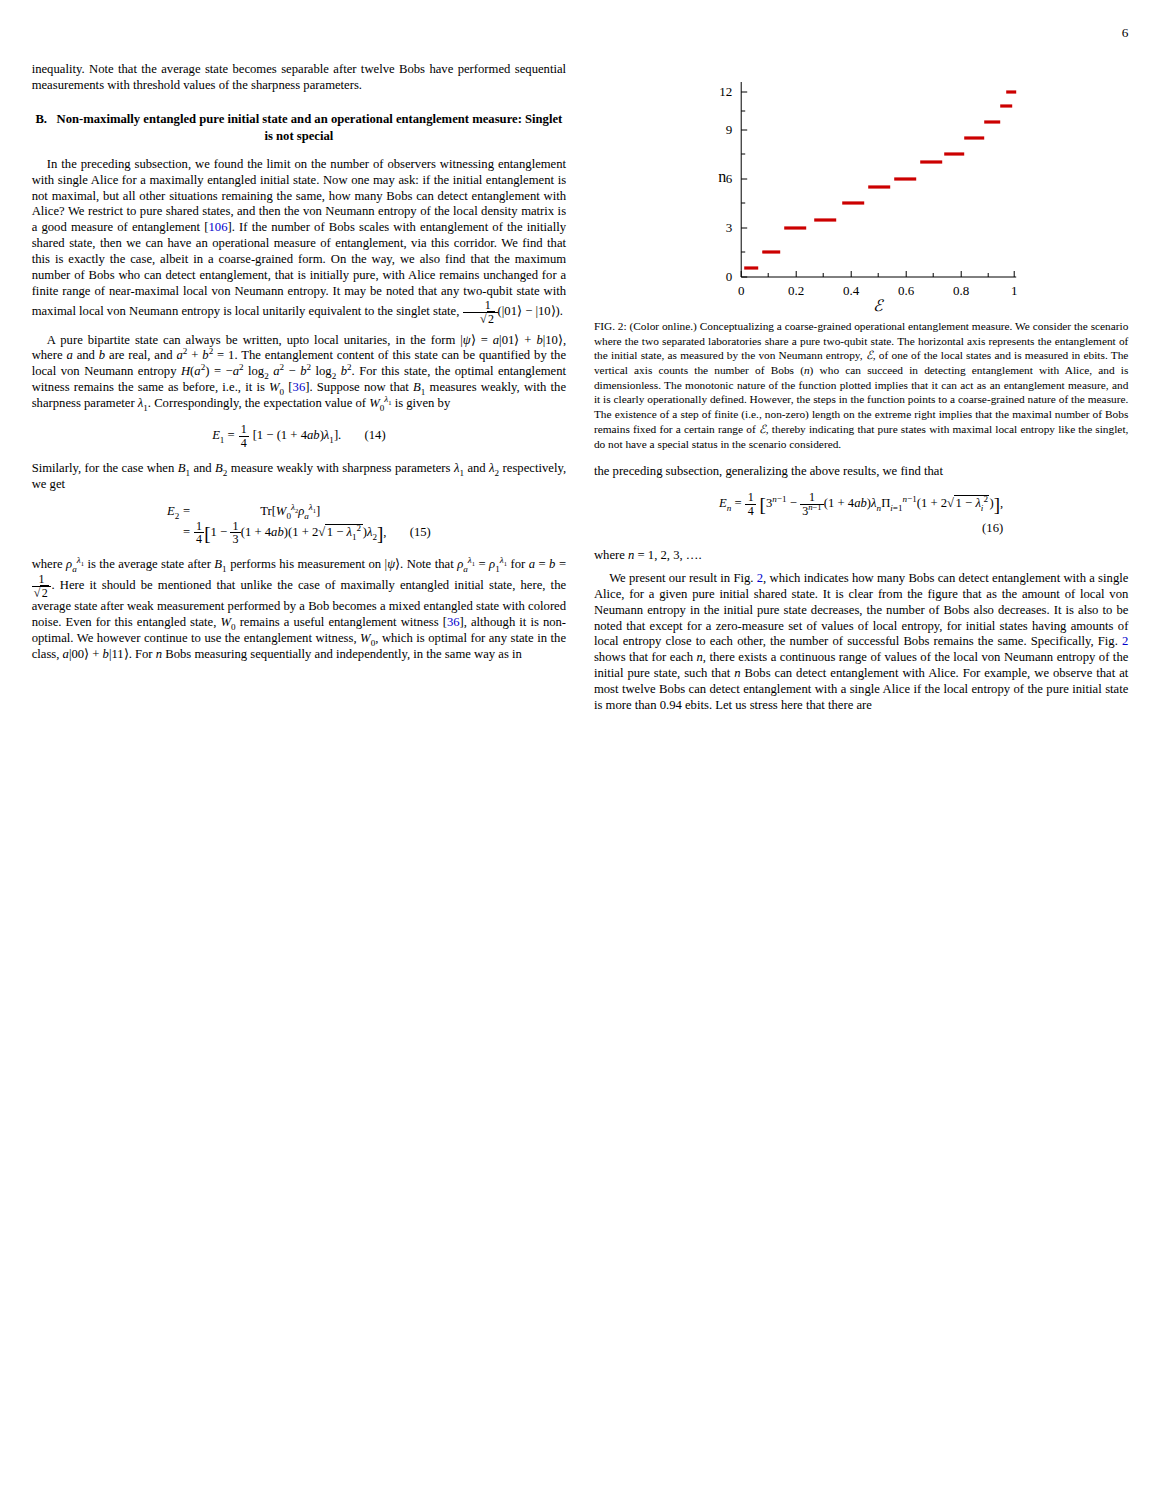6
inequality. Note that the average state becomes separable after twelve Bobs have performed sequential measurements with threshold values of the sharpness parameters.
B. Non-maximally entangled pure initial state and an operational entanglement measure: Singlet is not special
In the preceding subsection, we found the limit on the number of observers witnessing entanglement with single Alice for a maximally entangled initial state. Now one may ask: if the initial entanglement is not maximal, but all other situations remaining the same, how many Bobs can detect entanglement with Alice? We restrict to pure shared states, and then the von Neumann entropy of the local density matrix is a good measure of entanglement [106]. If the number of Bobs scales with entanglement of the initially shared state, then we can have an operational measure of entanglement, via this corridor. We find that this is exactly the case, albeit in a coarse-grained form. On the way, we also find that the maximum number of Bobs who can detect entanglement, that is initially pure, with Alice remains unchanged for a finite range of near-maximal local von Neumann entropy. It may be noted that any two-qubit state with maximal local von Neumann entropy is local unitarily equivalent to the singlet state, 1√2(|01⟩ − |10⟩).
A pure bipartite state can always be written, upto local unitaries, in the form |ψ⟩ = a|01⟩ + b|10⟩, where a and b are real, and a2 + b2 = 1. The entanglement content of this state can be quantified by the local von Neumann entropy H(a2) = −a2 log2 a2 − b2 log2 b2. For this state, the optimal entanglement witness remains the same as before, i.e., it is W0 [36]. Suppose now that B1 measures weakly, with the sharpness parameter λ1. Correspondingly, the expectation value of W0λ1 is given by
| E 1 = | 1 4 | [1 − (1 + 4 ab ) λ 1 ]. | (14) |
Similarly, for the case when B1 and B2 measure weakly with sharpness parameters λ1 and λ2 respectively, we get
| E 2 | = | Tr[ W 0 λ 2 ρ a λ 1 ] | |
| | = | 1 4 [ 1 − 1 3 (1 + 4 ab )(1 + 2 √ 1 − λ 1 2 ) λ 2 ] , | (15) |
where ρaλ1 is the average state after B1 performs his measurement on |ψ⟩. Note that ρaλ1 = ρ1λ1 for a = b = 1√2. Here it should be mentioned that unlike the case of maximally entangled initial state, here, the average state after weak measurement performed by a Bob becomes a mixed entangled state with colored noise. Even for this entangled state, W0 remains a useful entanglement witness [36], although it is non-optimal. We however continue to use the entanglement witness, W0, which is optimal for any state in the class, a|00⟩ + b|11⟩. For n Bobs measuring sequentially and independently, in the same way as in
0 3 6 9 12 0 0.2 0.4 0.6 0.8 1 n ℰ
FIG. 2: (Color online.) Conceptualizing a coarse-grained operational entanglement measure. We consider the scenario where the two separated laboratories share a pure two-qubit state. The horizontal axis represents the entanglement of the initial state, as measured by the von Neumann entropy, ℰ, of one of the local states and is measured in ebits. The vertical axis counts the number of Bobs (n) who can succeed in detecting entanglement with Alice, and is dimensionless. The monotonic nature of the function plotted implies that it can act as an entanglement measure, and it is clearly operationally defined. However, the steps in the function points to a coarse-grained nature of the measure. The existence of a step of finite (i.e., non-zero) length on the extreme right implies that the maximal number of Bobs remains fixed for a certain range of ℰ, thereby indicating that pure states with maximal local entropy like the singlet, do not have a special status in the scenario considered.
the preceding subsection, generalizing the above results, we find that
| E n = | 1 4 | [ 3 n −1 − 1 3 n −1 (1 + 4 ab ) λ n Π i =1 n −1 (1 + 2 √ 1 − λ i 2 ) ] , |
| (16) |
where n = 1, 2, 3, ….
We present our result in Fig. 2, which indicates how many Bobs can detect entanglement with a single Alice, for a given pure initial shared state. It is clear from the figure that as the amount of local von Neumann entropy in the initial pure state decreases, the number of Bobs also decreases. It is also to be noted that except for a zero-measure set of values of local entropy, for initial states having amounts of local entropy close to each other, the number of successful Bobs remains the same. Specifically, Fig. 2 shows that for each n, there exists a continuous range of values of the local von Neumann entropy of the initial pure state, such that n Bobs can detect entanglement with Alice. For example, we observe that at most twelve Bobs can detect entanglement with a single Alice if the local entropy of the pure initial state is more than 0.94 ebits. Let us stress here that there are